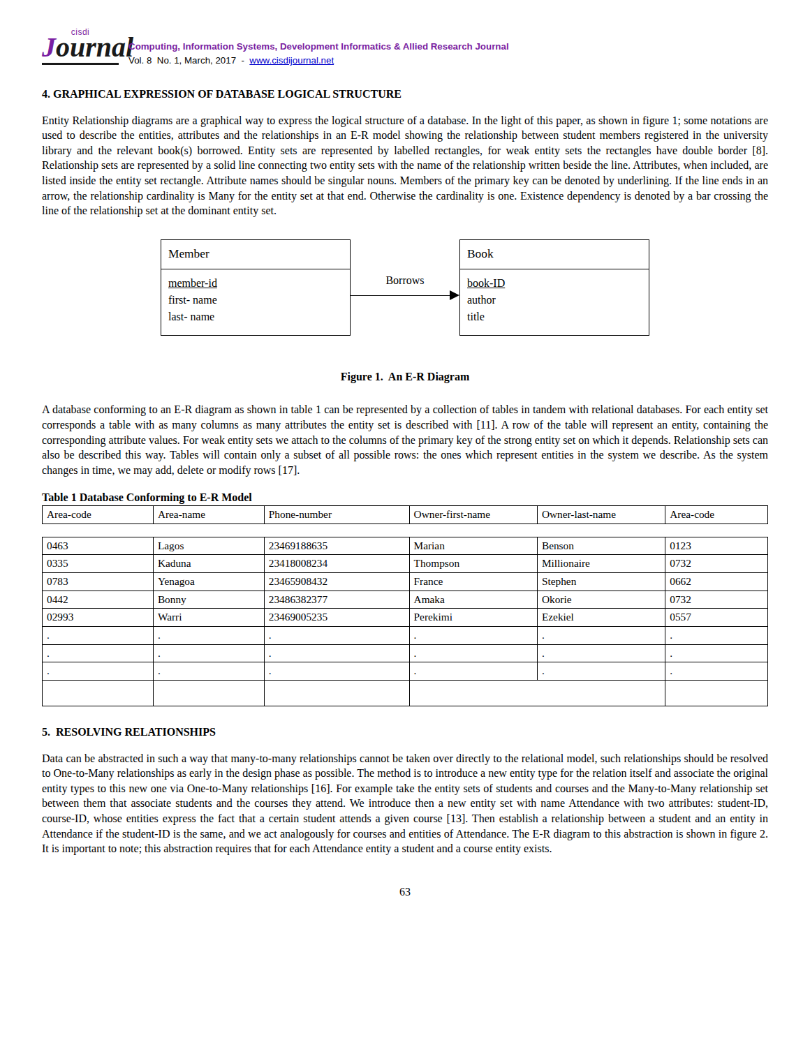cisdi
Journal
Computing, Information Systems, Development Informatics & Allied Research Journal
Vol. 8 No. 1, March, 2017 - www.cisdijournal.net
4. GRAPHICAL EXPRESSION OF DATABASE LOGICAL STRUCTURE
Entity Relationship diagrams are a graphical way to express the logical structure of a database. In the light of this paper, as shown in figure 1; some notations are used to describe the entities, attributes and the relationships in an E-R model showing the relationship between student members registered in the university library and the relevant book(s) borrowed. Entity sets are represented by labelled rectangles, for weak entity sets the rectangles have double border [8]. Relationship sets are represented by a solid line connecting two entity sets with the name of the relationship written beside the line. Attributes, when included, are listed inside the entity set rectangle. Attribute names should be singular nouns. Members of the primary key can be denoted by underlining. If the line ends in an arrow, the relationship cardinality is Many for the entity set at that end. Otherwise the cardinality is one. Existence dependency is denoted by a bar crossing the line of the relationship set at the dominant entity set.
Member
member-id
first- name
last- name
Borrows
Book
book-ID
author
title
Figure 1. An E-R Diagram
A database conforming to an E-R diagram as shown in table 1 can be represented by a collection of tables in tandem with relational databases. For each entity set corresponds a table with as many columns as many attributes the entity set is described with [11]. A row of the table will represent an entity, containing the corresponding attribute values. For weak entity sets we attach to the columns of the primary key of the strong entity set on which it depends. Relationship sets can also be described this way. Tables will contain only a subset of all possible rows: the ones which represent entities in the system we describe. As the system changes in time, we may add, delete or modify rows [17].
Table 1 Database Conforming to E-R Model
| Area-code | Area-name | Phone-number | Owner-first-name | Owner-last-name | Area-code |
| --- | --- | --- | --- | --- | --- |
| 0463 | Lagos | 23469188635 | Marian | Benson | 0123 |
| 0335 | Kaduna | 23418008234 | Thompson | Millionaire | 0732 |
| 0783 | Yenagoa | 23465908432 | France | Stephen | 0662 |
| 0442 | Bonny | 23486382377 | Amaka | Okorie | 0732 |
| 02993 | Warri | 23469005235 | Perekimi | Ezekiel | 0557 |
| . | . | . | . | . | . |
| . | . | . | . | . | . |
| . | . | . | . | . | . |
5. RESOLVING RELATIONSHIPS
Data can be abstracted in such a way that many-to-many relationships cannot be taken over directly to the relational model, such relationships should be resolved to One-to-Many relationships as early in the design phase as possible. The method is to introduce a new entity type for the relation itself and associate the original entity types to this new one via One-to-Many relationships [16]. For example take the entity sets of students and courses and the Many-to-Many relationship set between them that associate students and the courses they attend. We introduce then a new entity set with name Attendance with two attributes: student-ID, course-ID, whose entities express the fact that a certain student attends a given course [13]. Then establish a relationship between a student and an entity in Attendance if the student-ID is the same, and we act analogously for courses and entities of Attendance. The E-R diagram to this abstraction is shown in figure 2. It is important to note; this abstraction requires that for each Attendance entity a student and a course entity exists.
63